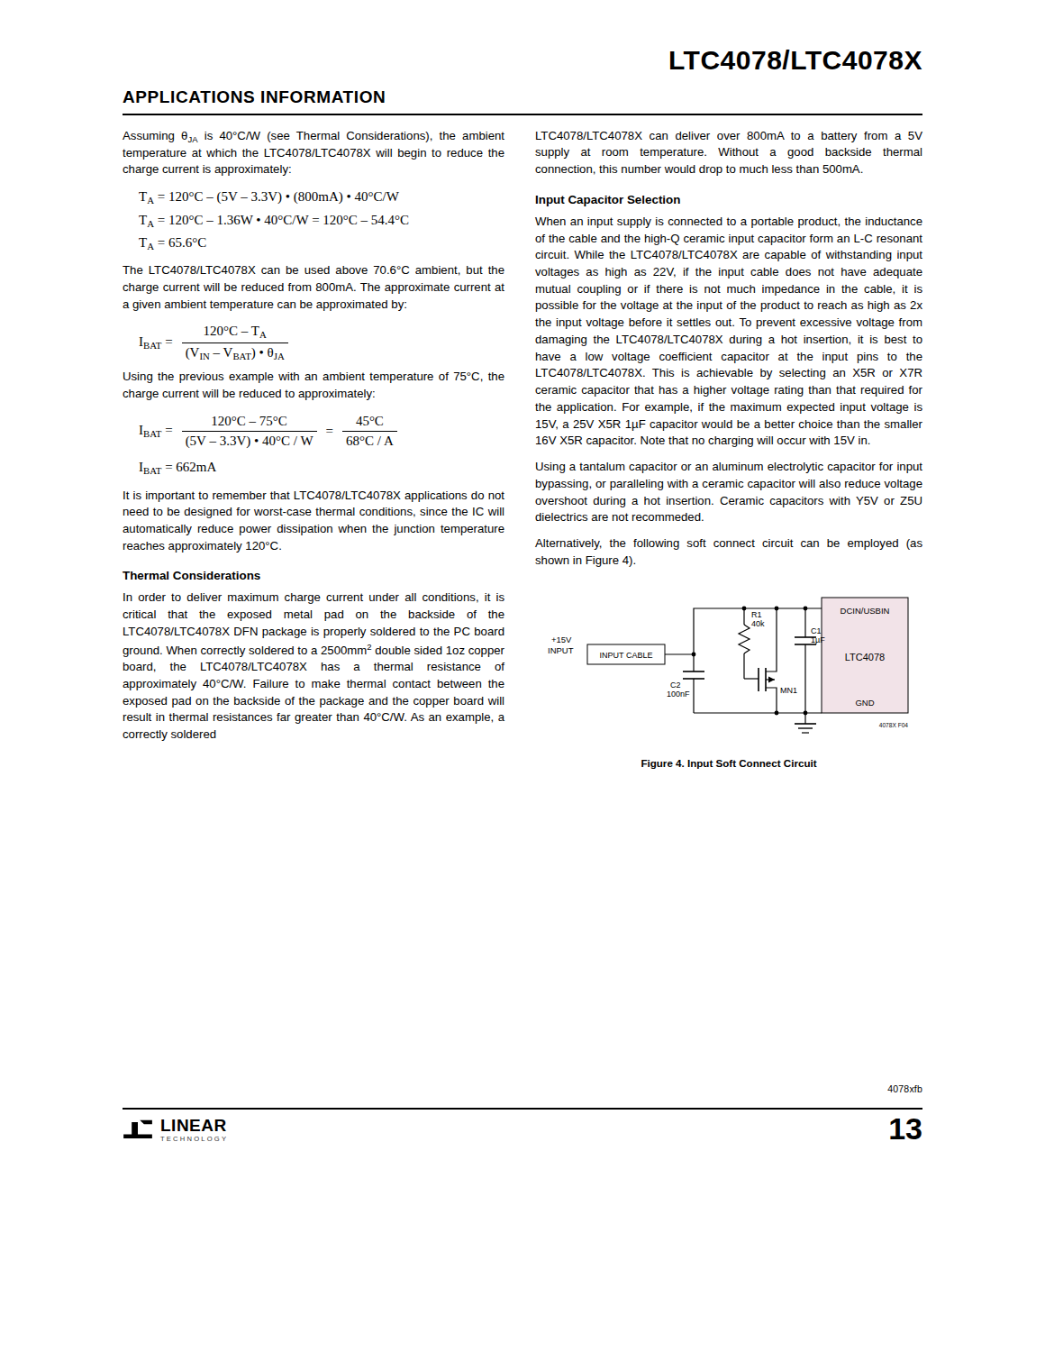LTC4078/LTC4078X
Applications Information
Assuming θJA is 40°C/W (see Thermal Considerations), the ambient temperature at which the LTC4078/LTC4078X will begin to reduce the charge current is approximately:
TA = 120°C – (5V – 3.3V) • (800mA) • 40°C/W
TA = 120°C – 1.36W • 40°C/W = 120°C – 54.4°C
TA = 65.6°C
The LTC4078/LTC4078X can be used above 70.6°C ambient, but the charge current will be reduced from 800mA. The approximate current at a given ambient temperature can be approximated by:
IBAT = 120°C – TA (VIN – VBAT) • θJA
Using the previous example with an ambient temperature of 75°C, the charge current will be reduced to approximately:
IBAT = 120°C – 75°C (5V – 3.3V) • 40°C / W = 45°C 68°C / A
IBAT = 662mA
It is important to remember that LTC4078/LTC4078X applications do not need to be designed for worst-case thermal conditions, since the IC will automatically reduce power dissipation when the junction temperature reaches approximately 120°C.
Thermal Considerations
In order to deliver maximum charge current under all conditions, it is critical that the exposed metal pad on the backside of the LTC4078/LTC4078X DFN package is properly soldered to the PC board ground. When correctly soldered to a 2500mm2 double sided 1oz copper board, the LTC4078/LTC4078X has a thermal resistance of approximately 40°C/W. Failure to make thermal contact between the exposed pad on the backside of the package and the copper board will result in thermal resistances far greater than 40°C/W. As an example, a correctly soldered
LTC4078/LTC4078X can deliver over 800mA to a battery from a 5V supply at room temperature. Without a good backside thermal connection, this number would drop to much less than 500mA.
Input Capacitor Selection
When an input supply is connected to a portable product, the inductance of the cable and the high-Q ceramic input capacitor form an L-C resonant circuit. While the LTC4078/LTC4078X are capable of withstanding input voltages as high as 22V, if the input cable does not have adequate mutual coupling or if there is not much impedance in the cable, it is possible for the voltage at the input of the product to reach as high as 2x the input voltage before it settles out. To prevent excessive voltage from damaging the LTC4078/LTC4078X during a hot insertion, it is best to have a low voltage coefficient capacitor at the input pins to the LTC4078/LTC4078X. This is achievable by selecting an X5R or X7R ceramic capacitor that has a higher voltage rating than that required for the application. For example, if the maximum expected input voltage is 15V, a 25V X5R 1µF capacitor would be a better choice than the smaller 16V X5R capacitor. Note that no charging will occur with 15V in.
Using a tantalum capacitor or an aluminum electrolytic capacitor for input bypassing, or paralleling with a ceramic capacitor will also reduce voltage overshoot during a hot insertion. Ceramic capacitors with Y5V or Z5U dielectrics are not recommeded.
Alternatively, the following soft connect circuit can be employed (as shown in Figure 4).
DCIN/USBIN LTC4078 GND +15V INPUT INPUT CABLE R1 40k C1 1µF C2 100nF MN1 4078X F04
Figure 4. Input Soft Connect Circuit
4078xfb
LINEAR
TECHNOLOGY
13